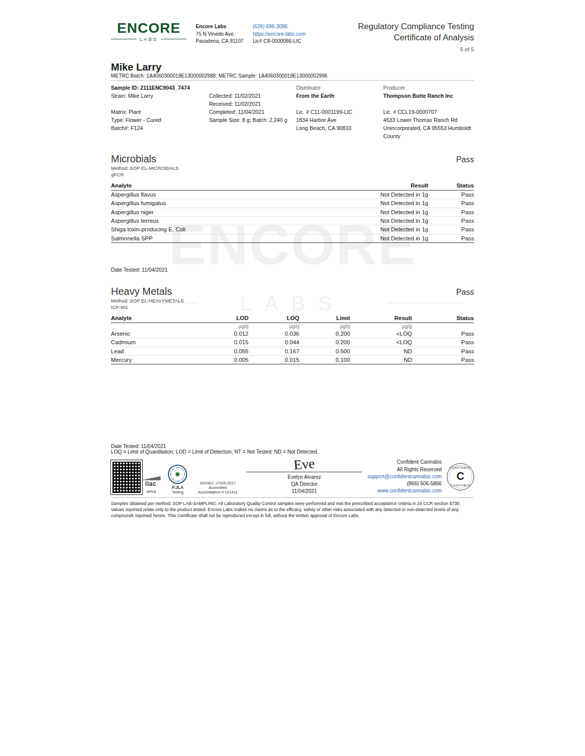ENCORE
LABS
ENCORE
LABS
Encore Labs
75 N Vinedo Ave.
Pasadena, CA 91107
(626) 696-3086
https://encore-labs.com
Lic# C8-0000086-LIC
Regulatory Compliance Testing
Certificate of Analysis
5 of 5
Mike Larry
METRC Batch: 1A4060300018E13000002988; METRC Sample: 1A4060300018E13000002996
Sample ID: 2111ENC9043_7474
Strain: Mike Larry
Matrix: Plant
Type: Flower - Cured
Batch#: F124
Collected: 11/02/2021
Received: 11/02/2021
Completed: 11/04/2021
Sample Size: 8 g; Batch: 2,240 g
Distributor
From the Earth
Lic. # C11-0001199-LIC
1834 Harbor Ave
Long Beach, CA 90810
Producer
Thompson Butte Ranch Inc
Lic. # CCL19-0000707
4533 Lower Thomas Ranch Rd
Unincorporated, CA 95553 Humboldt County
Microbials
Pass
Method: SOP EL-MICROBIALS
qPCR
| Analyte | Result | Status |
| --- | --- | --- |
| Aspergillus flavus | Not Detected in 1g | Pass |
| Aspergillus fumigatus | Not Detected in 1g | Pass |
| Aspergillus niger | Not Detected in 1g | Pass |
| Aspergillus terreus | Not Detected in 1g | Pass |
| Shiga toxin-producing E. Coli | Not Detected in 1g | Pass |
| Salmonella SPP | Not Detected in 1g | Pass |
Date Tested: 11/04/2021
Heavy Metals
Pass
Method: SOP EL-HEAVYMETALS
ICP-MS
| Analyte | LOD | LOQ | Limit | Result | Status |
| --- | --- | --- | --- | --- | --- |
| | µg/g | µg/g | µg/g | µg/g | |
| Arsenic | 0.012 | 0.036 | 0.200 | <LOQ | Pass |
| Cadmium | 0.015 | 0.044 | 0.200 | <LOQ | Pass |
| Lead | 0.055 | 0.167 | 0.500 | ND | Pass |
| Mercury | 0.005 | 0.015 | 0.100 | ND | Pass |
Date Tested: 11/04/2021
LOQ = Limit of Quantitation; LOD = Limit of Detection; NT = Not Tested; ND = Not Detected.
▁▂▃▄▅▆▇
ilac-MRA
P.JLA
Testing
ISO/IEC 17025:2017 Accredited
Accreditation # 101411
Eve
Evelyn Alvarez
QA Director
11/04/2021
Confident Cannabis
All Rights Reserved
support@confidentcannabis.com
(866) 506-5866
www.confidentcannabis.com
CONFIDENT
C
CANNABIS
Samples obtained per method: SOP LAB-SAMPLING. All Laboratory Quality Control samples were performed and met the prescribed acceptance criteria in 16 CCR section 5730. Values reported relate only to the product tested. Encore Labs makes no claims as to the efficacy, safety or other risks associated with any detected or non-detected levels of any compounds reported herein. This Certificate shall not be reproduced except in full, without the written approval of Encore Labs.